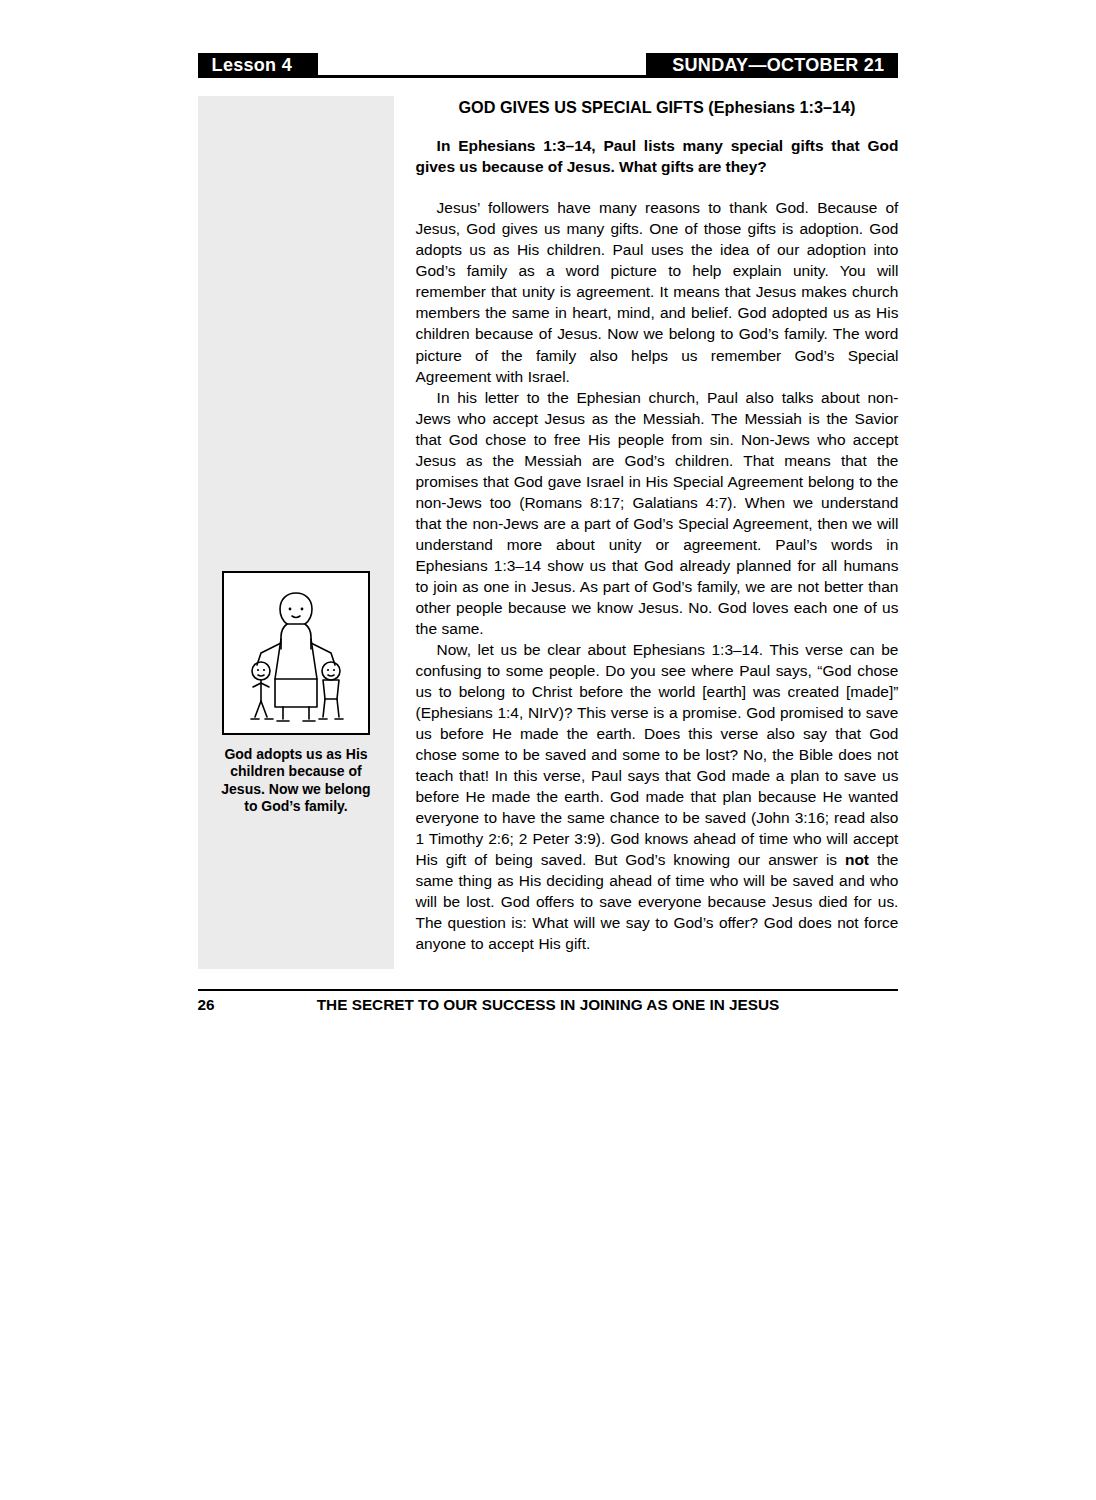Lesson 4
SUNDAY—OCTOBER 21
God adopts us as His children because of Jesus. Now we belong to God’s family.
GOD GIVES US SPECIAL GIFTS (Ephesians 1:3–14)
In Ephesians 1:3–14, Paul lists many special gifts that God gives us because of Jesus. What gifts are they?
Jesus’ followers have many reasons to thank God. Because of Jesus, God gives us many gifts. One of those gifts is adoption. God adopts us as His children. Paul uses the idea of our adoption into God’s family as a word picture to help explain unity. You will remember that unity is agreement. It means that Jesus makes church members the same in heart, mind, and belief. God adopted us as His children because of Jesus. Now we belong to God’s family. The word picture of the family also helps us remember God’s Special Agreement with Israel.
In his letter to the Ephesian church, Paul also talks about non-Jews who accept Jesus as the Messiah. The Messiah is the Savior that God chose to free His people from sin. Non-Jews who accept Jesus as the Messiah are God’s children. That means that the promises that God gave Israel in His Special Agreement belong to the non-Jews too (Romans 8:17; Galatians 4:7). When we understand that the non-Jews are a part of God’s Special Agreement, then we will understand more about unity or agreement. Paul’s words in Ephesians 1:3–14 show us that God already planned for all humans to join as one in Jesus. As part of God’s family, we are not better than other people because we know Jesus. No. God loves each one of us the same.
Now, let us be clear about Ephesians 1:3–14. This verse can be confusing to some people. Do you see where Paul says, “God chose us to belong to Christ before the world [earth] was created [made]” (Ephesians 1:4, NIrV)? This verse is a promise. God promised to save us before He made the earth. Does this verse also say that God chose some to be saved and some to be lost? No, the Bible does not teach that! In this verse, Paul says that God made a plan to save us before He made the earth. God made that plan because He wanted everyone to have the same chance to be saved (John 3:16; read also 1 Timothy 2:6; 2 Peter 3:9). God knows ahead of time who will accept His gift of being saved. But God’s knowing our answer is not the same thing as His deciding ahead of time who will be saved and who will be lost. God offers to save everyone because Jesus died for us. The question is: What will we say to God’s offer? God does not force anyone to accept His gift.
26
THE SECRET TO OUR SUCCESS IN JOINING AS ONE IN JESUS